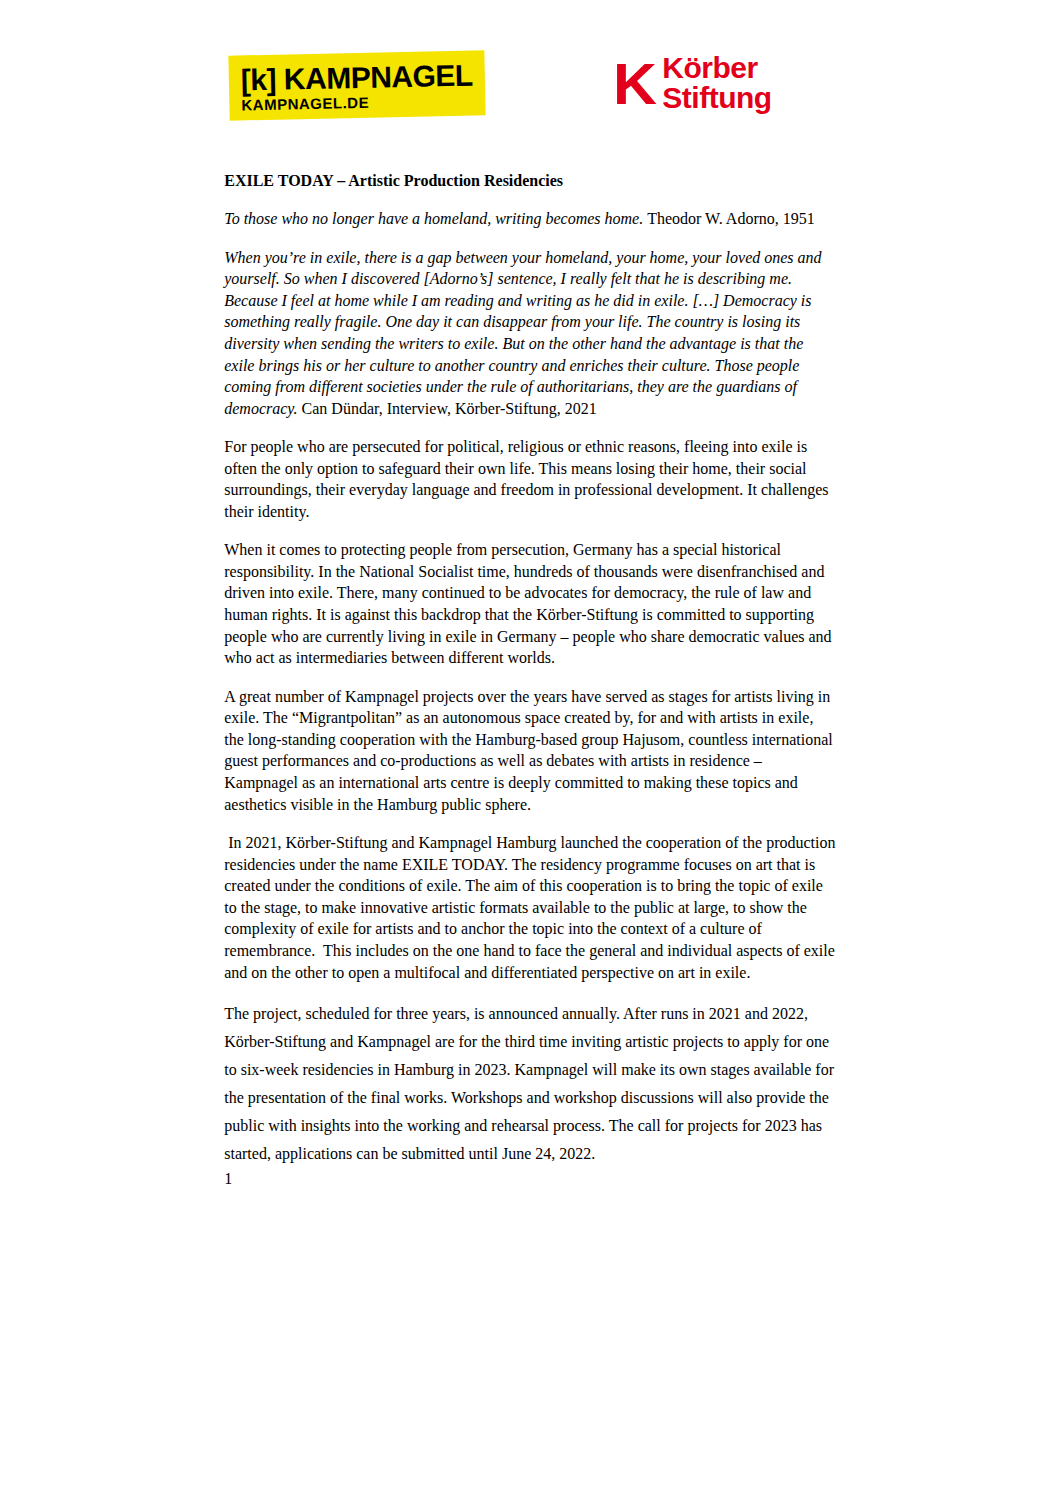[k] KAMPNAGEL
KAMPNAGEL.DE
K
Körber
Stiftung
EXILE TODAY – Artistic Production Residencies
To those who no longer have a homeland, writing becomes home. Theodor W. Adorno, 1951
When you’re in exile, there is a gap between your homeland, your home, your loved ones and yourself. So when I discovered [Adorno’s] sentence, I really felt that he is describing me. Because I feel at home while I am reading and writing as he did in exile. […] Democracy is something really fragile. One day it can disappear from your life. The country is losing its diversity when sending the writers to exile. But on the other hand the advantage is that the exile brings his or her culture to another country and enriches their culture. Those people coming from different societies under the rule of authoritarians, they are the guardians of democracy. Can Dündar, Interview, Körber-Stiftung, 2021
For people who are persecuted for political, religious or ethnic reasons, fleeing into exile is often the only option to safeguard their own life. This means losing their home, their social surroundings, their everyday language and freedom in professional development. It challenges their identity.
When it comes to protecting people from persecution, Germany has a special historical responsibility. In the National Socialist time, hundreds of thousands were disenfranchised and driven into exile. There, many continued to be advocates for democracy, the rule of law and human rights. It is against this backdrop that the Körber-Stiftung is committed to supporting people who are currently living in exile in Germany – people who share democratic values and who act as intermediaries between different worlds.
A great number of Kampnagel projects over the years have served as stages for artists living in exile. The “Migrantpolitan” as an autonomous space created by, for and with artists in exile, the long-standing cooperation with the Hamburg-based group Hajusom, countless international guest performances and co-productions as well as debates with artists in residence – Kampnagel as an international arts centre is deeply committed to making these topics and aesthetics visible in the Hamburg public sphere.
In 2021, Körber-Stiftung and Kampnagel Hamburg launched the cooperation of the production residencies under the name EXILE TODAY. The residency programme focuses on art that is created under the conditions of exile. The aim of this cooperation is to bring the topic of exile to the stage, to make innovative artistic formats available to the public at large, to show the complexity of exile for artists and to anchor the topic into the context of a culture of remembrance. This includes on the one hand to face the general and individual aspects of exile and on the other to open a multifocal and differentiated perspective on art in exile.
The project, scheduled for three years, is announced annually. After runs in 2021 and 2022, Körber-Stiftung and Kampnagel are for the third time inviting artistic projects to apply for one to six-week residencies in Hamburg in 2023. Kampnagel will make its own stages available for the presentation of the final works. Workshops and workshop discussions will also provide the public with insights into the working and rehearsal process. The call for projects for 2023 has started, applications can be submitted until June 24, 2022.
1